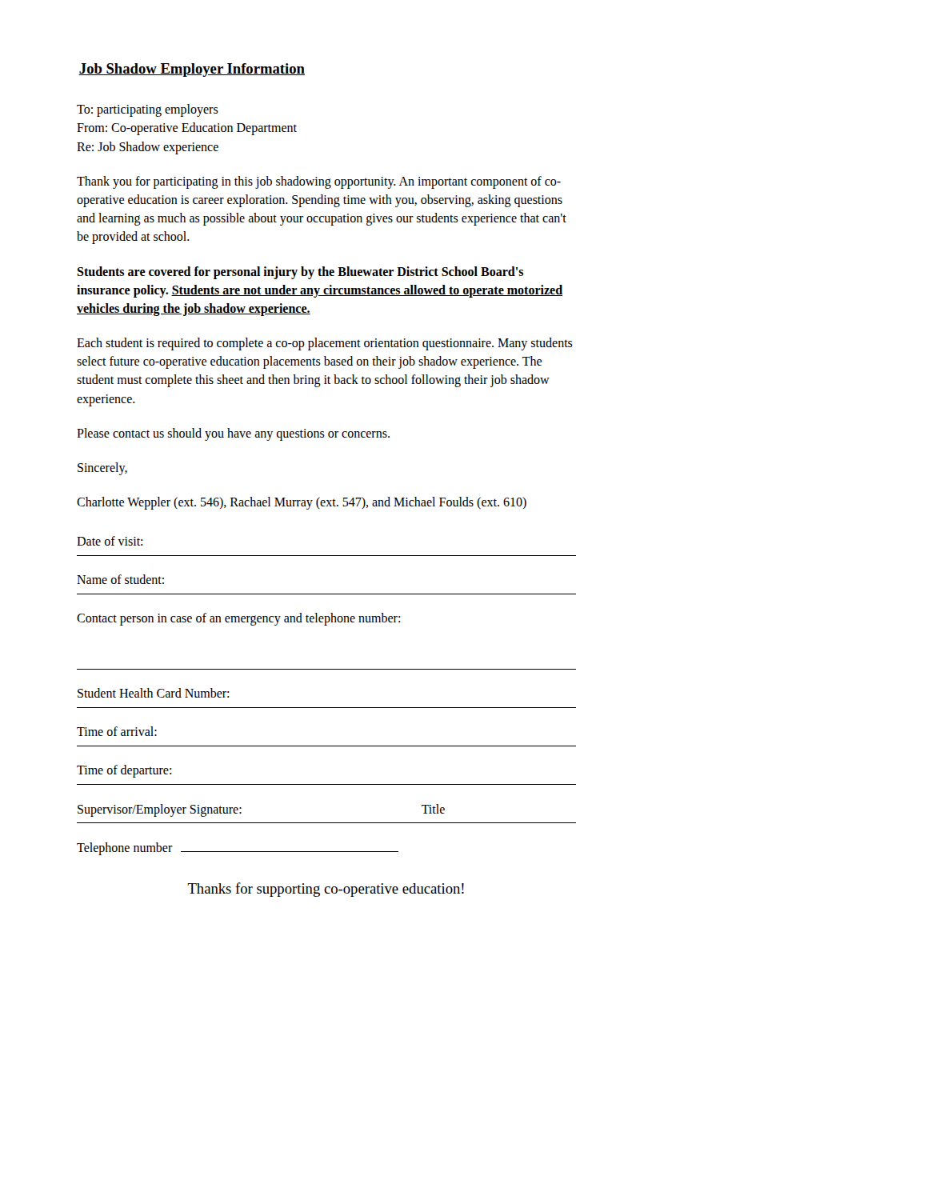Job Shadow Employer Information
To: participating employers
From: Co-operative Education Department
Re: Job Shadow experience
Thank you for participating in this job shadowing opportunity. An important component of co-operative education is career exploration. Spending time with you, observing, asking questions and learning as much as possible about your occupation gives our students experience that can't be provided at school.
Students are covered for personal injury by the Bluewater District School Board's insurance policy. Students are not under any circumstances allowed to operate motorized vehicles during the job shadow experience.
Each student is required to complete a co-op placement orientation questionnaire. Many students select future co-operative education placements based on their job shadow experience. The student must complete this sheet and then bring it back to school following their job shadow experience.
Please contact us should you have any questions or concerns.
Sincerely,
Charlotte Weppler (ext. 546), Rachael Murray (ext. 547), and Michael Foulds (ext. 610)
Date of visit:
Name of student:
Contact person in case of an emergency and telephone number:
Student Health Card Number:
Time of arrival:
Time of departure:
Supervisor/Employer Signature:Title
Telephone number
Thanks for supporting co-operative education!